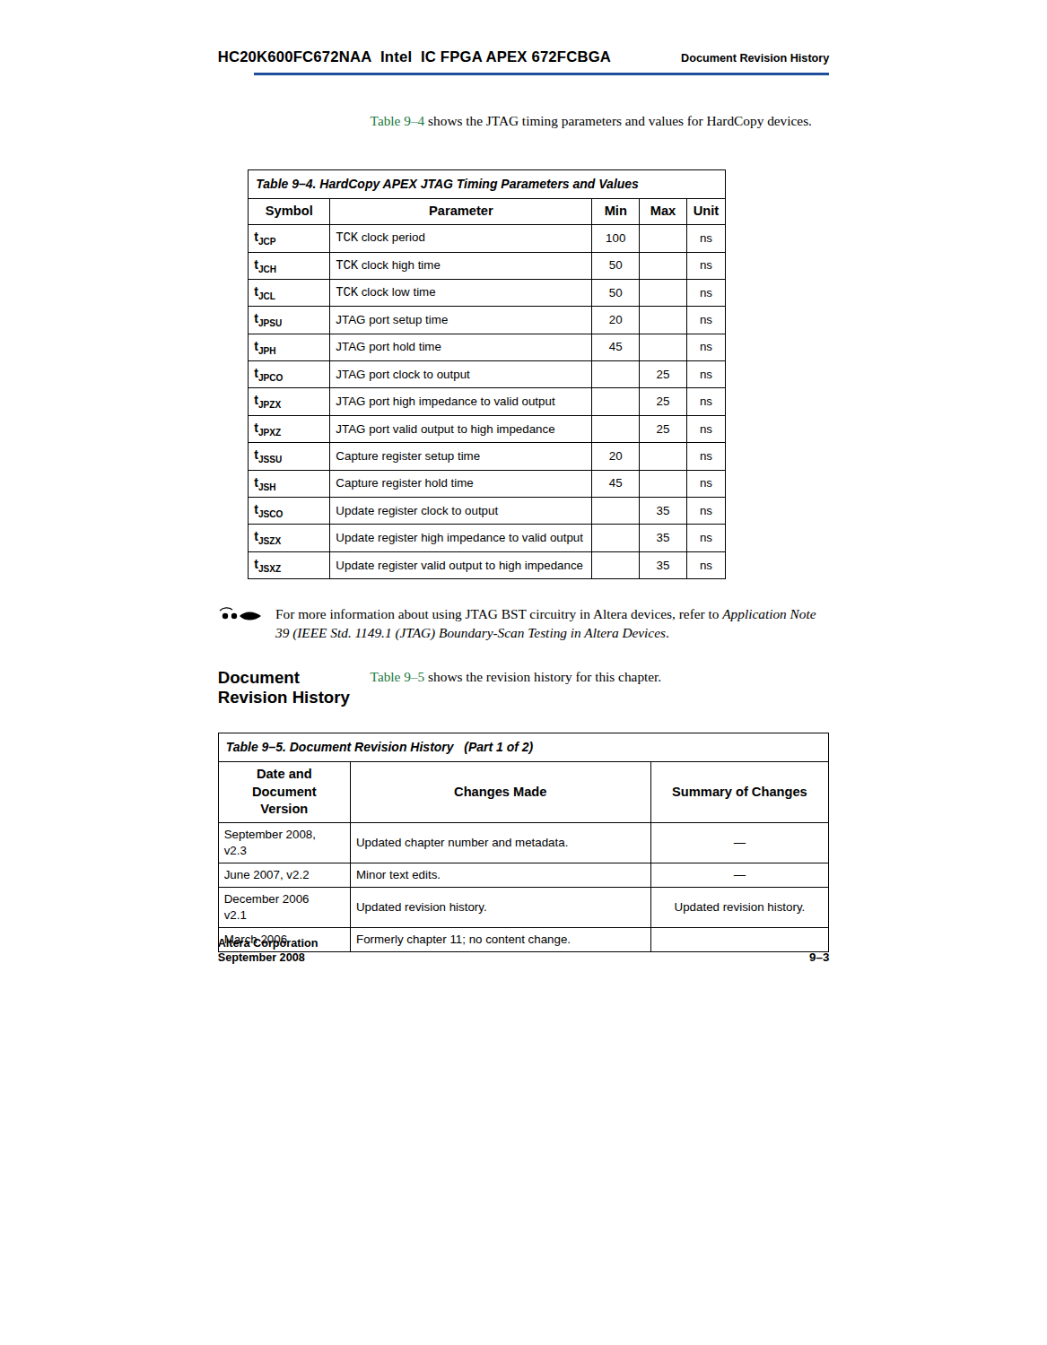HC20K600FC672NAA Intel IC FPGA APEX 672FCBGA
Document Revision History
Table 9–4 shows the JTAG timing parameters and values for HardCopy devices.
Table 9–4. HardCopy APEX JTAG Timing Parameters and Values
| Symbol | Parameter | Min | Max | Unit |
| --- | --- | --- | --- | --- |
| t JCP | TCK clock period | 100 | | ns |
| t JCH | TCK clock high time | 50 | | ns |
| t JCL | TCK clock low time | 50 | | ns |
| t JPSU | JTAG port setup time | 20 | | ns |
| t JPH | JTAG port hold time | 45 | | ns |
| t JPCO | JTAG port clock to output | | 25 | ns |
| t JPZX | JTAG port high impedance to valid output | | 25 | ns |
| t JPXZ | JTAG port valid output to high impedance | | 25 | ns |
| t JSSU | Capture register setup time | 20 | | ns |
| t JSH | Capture register hold time | 45 | | ns |
| t JSCO | Update register clock to output | | 35 | ns |
| t JSZX | Update register high impedance to valid output | | 35 | ns |
| t JSXZ | Update register valid output to high impedance | | 35 | ns |
For more information about using JTAG BST circuitry in Altera devices, refer to Application Note 39 (IEEE Std. 1149.1 (JTAG) Boundary-Scan Testing in Altera Devices.
Document
Revision History
Table 9–5 shows the revision history for this chapter.
Table 9–5. Document Revision History (Part 1 of 2)
| Date and Document Version | Changes Made | Summary of Changes |
| --- | --- | --- |
| September 2008, v2.3 | Updated chapter number and metadata. | — |
| June 2007, v2.2 | Minor text edits. | — |
| December 2006 v2.1 | Updated revision history. | Updated revision history. |
| March 2006 | Formerly chapter 11; no content change. | |
Altera Corporation
September 2008
9–3